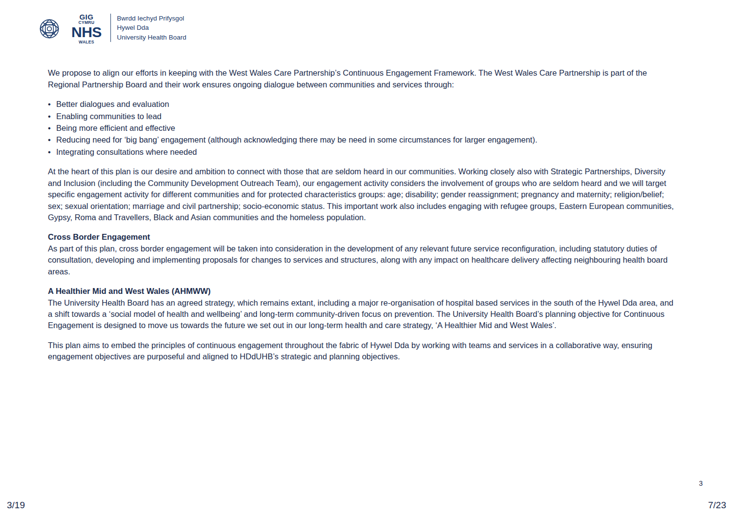GIG CYMRU NHS WALES
Bwrdd Iechyd Prifysgol Hywel Dda University Health Board
We propose to align our efforts in keeping with the West Wales Care Partnership’s Continuous Engagement Framework. The West Wales Care Partnership is part of the Regional Partnership Board and their work ensures ongoing dialogue between communities and services through:
Better dialogues and evaluation
Enabling communities to lead
Being more efficient and effective
Reducing need for ‘big bang’ engagement (although acknowledging there may be need in some circumstances for larger engagement).
Integrating consultations where needed
At the heart of this plan is our desire and ambition to connect with those that are seldom heard in our communities. Working closely also with Strategic Partnerships, Diversity and Inclusion (including the Community Development Outreach Team), our engagement activity considers the involvement of groups who are seldom heard and we will target specific engagement activity for different communities and for protected characteristics groups: age; disability; gender reassignment; pregnancy and maternity; religion/belief; sex; sexual orientation; marriage and civil partnership; socio-economic status. This important work also includes engaging with refugee groups, Eastern European communities, Gypsy, Roma and Travellers, Black and Asian communities and the homeless population.
Cross Border Engagement
As part of this plan, cross border engagement will be taken into consideration in the development of any relevant future service reconfiguration, including statutory duties of consultation, developing and implementing proposals for changes to services and structures, along with any impact on healthcare delivery affecting neighbouring health board areas.
A Healthier Mid and West Wales (AHMWW)
The University Health Board has an agreed strategy, which remains extant, including a major re-organisation of hospital based services in the south of the Hywel Dda area, and a shift towards a ‘social model of health and wellbeing’ and long-term community-driven focus on prevention. The University Health Board’s planning objective for Continuous Engagement is designed to move us towards the future we set out in our long-term health and care strategy, ‘A Healthier Mid and West Wales’.
This plan aims to embed the principles of continuous engagement throughout the fabric of Hywel Dda by working with teams and services in a collaborative way, ensuring engagement objectives are purposeful and aligned to HDdUHB’s strategic and planning objectives.
3
3/19
7/23